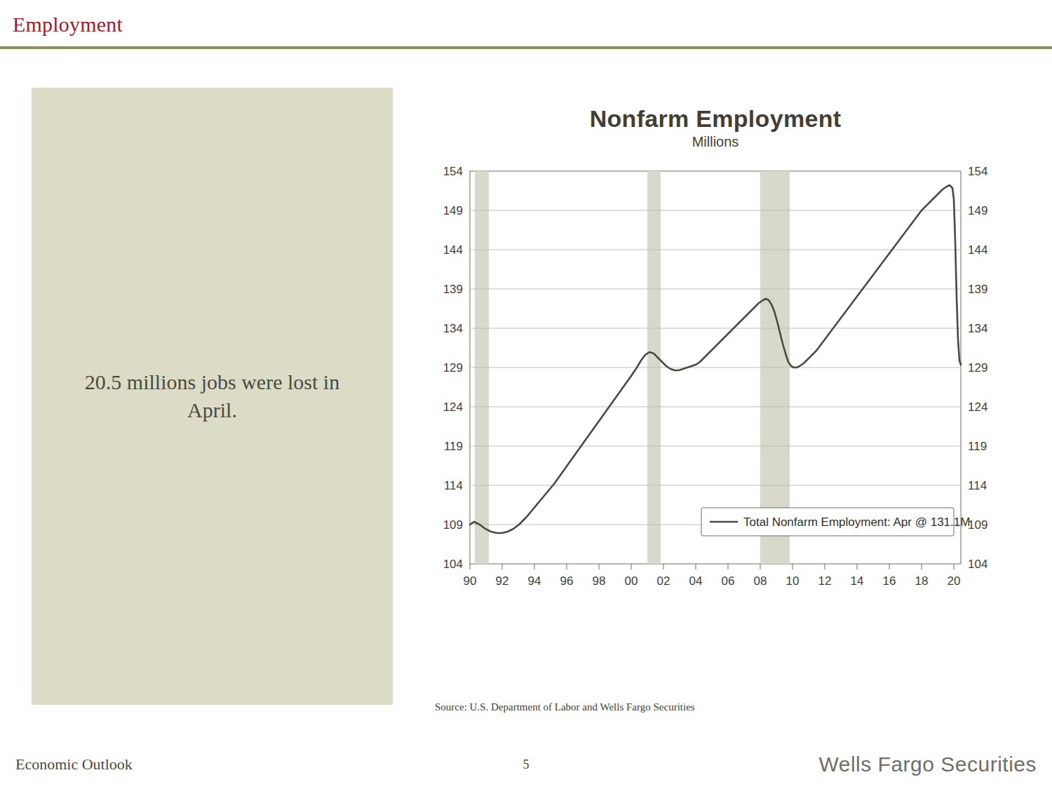Employment
20.5 millions jobs were lost in April.
Nonfarm Employment
Millions
104 109 114 119 124 129 134 139 144 149 154 104 109 114 119 124 129 134 139 144 149 154 90 92 94 96 98 00 02 04 06 08 10 12 14 16 18 20 Total Nonfarm Employment: Apr @ 131.1M
Source: U.S. Department of Labor and Wells Fargo Securities
Economic Outlook
5
Wells Fargo Securities